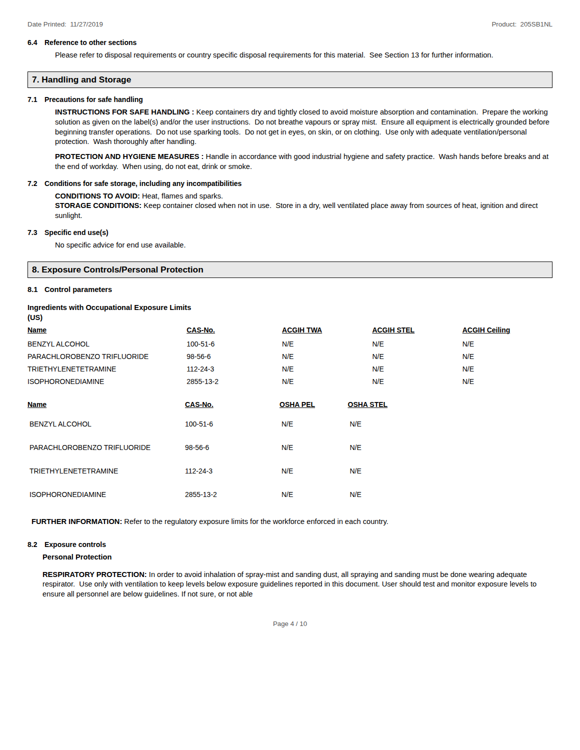Date Printed: 11/27/2019
Product: 205SB1NL
6.4 Reference to other sections
Please refer to disposal requirements or country specific disposal requirements for this material. See Section 13 for further information.
7. Handling and Storage
7.1 Precautions for safe handling
INSTRUCTIONS FOR SAFE HANDLING : Keep containers dry and tightly closed to avoid moisture absorption and contamination. Prepare the working solution as given on the label(s) and/or the user instructions. Do not breathe vapours or spray mist. Ensure all equipment is electrically grounded before beginning transfer operations. Do not use sparking tools. Do not get in eyes, on skin, or on clothing. Use only with adequate ventilation/personal protection. Wash thoroughly after handling.
PROTECTION AND HYGIENE MEASURES : Handle in accordance with good industrial hygiene and safety practice. Wash hands before breaks and at the end of workday. When using, do not eat, drink or smoke.
7.2 Conditions for safe storage, including any incompatibilities
CONDITIONS TO AVOID: Heat, flames and sparks.
STORAGE CONDITIONS: Keep container closed when not in use. Store in a dry, well ventilated place away from sources of heat, ignition and direct sunlight.
7.3 Specific end use(s)
No specific advice for end use available.
8. Exposure Controls/Personal Protection
8.1 Control parameters
Ingredients with Occupational Exposure Limits
(US)
| Name | CAS-No. | ACGIH TWA | ACGIH STEL | ACGIH Ceiling |
| --- | --- | --- | --- | --- |
| BENZYL ALCOHOL | 100-51-6 | N/E | N/E | N/E |
| PARACHLOROBENZO TRIFLUORIDE | 98-56-6 | N/E | N/E | N/E |
| TRIETHYLENETETRAMINE | 112-24-3 | N/E | N/E | N/E |
| ISOPHORONEDIAMINE | 2855-13-2 | N/E | N/E | N/E |
| Name | CAS-No. | OSHA PEL | OSHA STEL | |
| --- | --- | --- | --- | --- |
| BENZYL ALCOHOL | 100-51-6 | N/E | N/E | |
| PARACHLOROBENZO TRIFLUORIDE | 98-56-6 | N/E | N/E | |
| TRIETHYLENETETRAMINE | 112-24-3 | N/E | N/E | |
| ISOPHORONEDIAMINE | 2855-13-2 | N/E | N/E | |
FURTHER INFORMATION: Refer to the regulatory exposure limits for the workforce enforced in each country.
8.2 Exposure controls
Personal Protection
RESPIRATORY PROTECTION: In order to avoid inhalation of spray-mist and sanding dust, all spraying and sanding must be done wearing adequate respirator. Use only with ventilation to keep levels below exposure guidelines reported in this document. User should test and monitor exposure levels to ensure all personnel are below guidelines. If not sure, or not able
Page 4 / 10